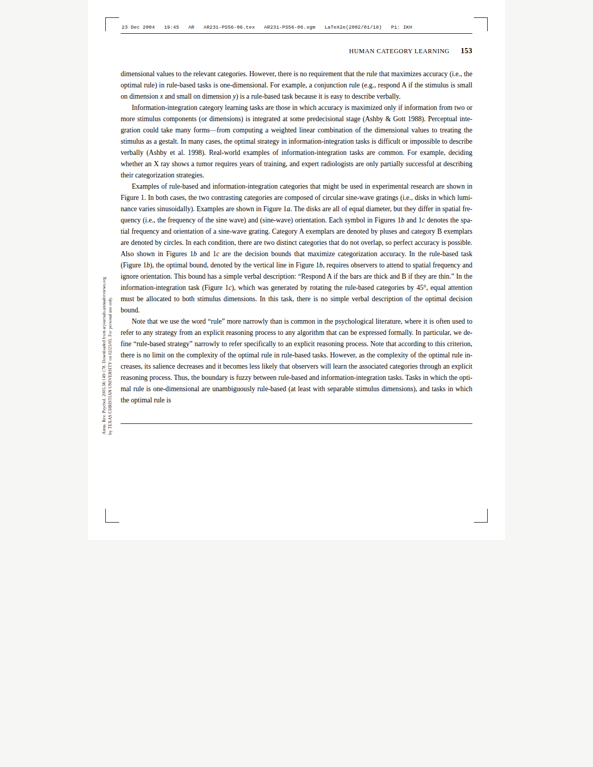23 Dec 200419:45 AR AR231-PS56-06.tex AR231-PS56-06.sgm LaTeX2e(2002/01/18) P1: IKH
Annu. Rev. Psychol. 2005.56:149-178. Downloaded from arjournals.annualreviews.org by TEXAS CHRISTIAN UNIVERSITY on 02/25/05. For personal use only.
HUMAN CATEGORY LEARNING 153
dimensional values to the relevant categories. However, there is no requirement that the rule that maximizes accuracy (i.e., the optimal rule) in rule-based tasks is one-dimensional. For example, a conjunction rule (e.g., respond A if the stimulus is small on dimension x and small on dimension y) is a rule-based task because it is easy to describe verbally.
Information-integration category learning tasks are those in which accuracy is maximized only if information from two or more stimulus components (or dimensions) is integrated at some predecisional stage (Ashby & Gott 1988). Perceptual integration could take many forms—from computing a weighted linear combination of the dimensional values to treating the stimulus as a gestalt. In many cases, the optimal strategy in information-integration tasks is difficult or impossible to describe verbally (Ashby et al. 1998). Real-world examples of information-integration tasks are common. For example, deciding whether an X ray shows a tumor requires years of training, and expert radiologists are only partially successful at describing their categorization strategies.
Examples of rule-based and information-integration categories that might be used in experimental research are shown in Figure 1. In both cases, the two contrasting categories are composed of circular sine-wave gratings (i.e., disks in which luminance varies sinusoidally). Examples are shown in Figure 1a. The disks are all of equal diameter, but they differ in spatial frequency (i.e., the frequency of the sine wave) and (sine-wave) orientation. Each symbol in Figures 1b and 1c denotes the spatial frequency and orientation of a sine-wave grating. Category A exemplars are denoted by pluses and category B exemplars are denoted by circles. In each condition, there are two distinct categories that do not overlap, so perfect accuracy is possible. Also shown in Figures 1b and 1c are the decision bounds that maximize categorization accuracy. In the rule-based task (Figure 1b), the optimal bound, denoted by the vertical line in Figure 1b, requires observers to attend to spatial frequency and ignore orientation. This bound has a simple verbal description: “Respond A if the bars are thick and B if they are thin.” In the information-integration task (Figure 1c), which was generated by rotating the rule-based categories by 45°, equal attention must be allocated to both stimulus dimensions. In this task, there is no simple verbal description of the optimal decision bound.
Note that we use the word “rule” more narrowly than is common in the psychological literature, where it is often used to refer to any strategy from an explicit reasoning process to any algorithm that can be expressed formally. In particular, we define “rule-based strategy” narrowly to refer specifically to an explicit reasoning process. Note that according to this criterion, there is no limit on the complexity of the optimal rule in rule-based tasks. However, as the complexity of the optimal rule increases, its salience decreases and it becomes less likely that observers will learn the associated categories through an explicit reasoning process. Thus, the boundary is fuzzy between rule-based and information-integration tasks. Tasks in which the optimal rule is one-dimensional are unambiguously rule-based (at least with separable stimulus dimensions), and tasks in which the optimal rule is